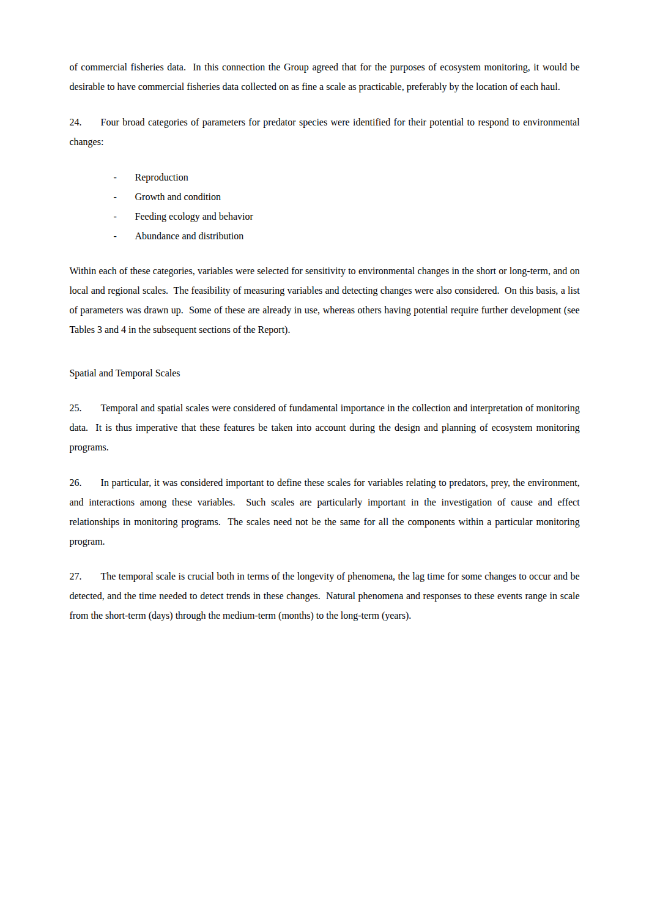of commercial fisheries data. In this connection the Group agreed that for the purposes of ecosystem monitoring, it would be desirable to have commercial fisheries data collected on as fine a scale as practicable, preferably by the location of each haul.
24. Four broad categories of parameters for predator species were identified for their potential to respond to environmental changes:
Reproduction
Growth and condition
Feeding ecology and behavior
Abundance and distribution
Within each of these categories, variables were selected for sensitivity to environmental changes in the short or long-term, and on local and regional scales. The feasibility of measuring variables and detecting changes were also considered. On this basis, a list of parameters was drawn up. Some of these are already in use, whereas others having potential require further development (see Tables 3 and 4 in the subsequent sections of the Report).
Spatial and Temporal Scales
25. Temporal and spatial scales were considered of fundamental importance in the collection and interpretation of monitoring data. It is thus imperative that these features be taken into account during the design and planning of ecosystem monitoring programs.
26. In particular, it was considered important to define these scales for variables relating to predators, prey, the environment, and interactions among these variables. Such scales are particularly important in the investigation of cause and effect relationships in monitoring programs. The scales need not be the same for all the components within a particular monitoring program.
27. The temporal scale is crucial both in terms of the longevity of phenomena, the lag time for some changes to occur and be detected, and the time needed to detect trends in these changes. Natural phenomena and responses to these events range in scale from the short-term (days) through the medium-term (months) to the long-term (years).